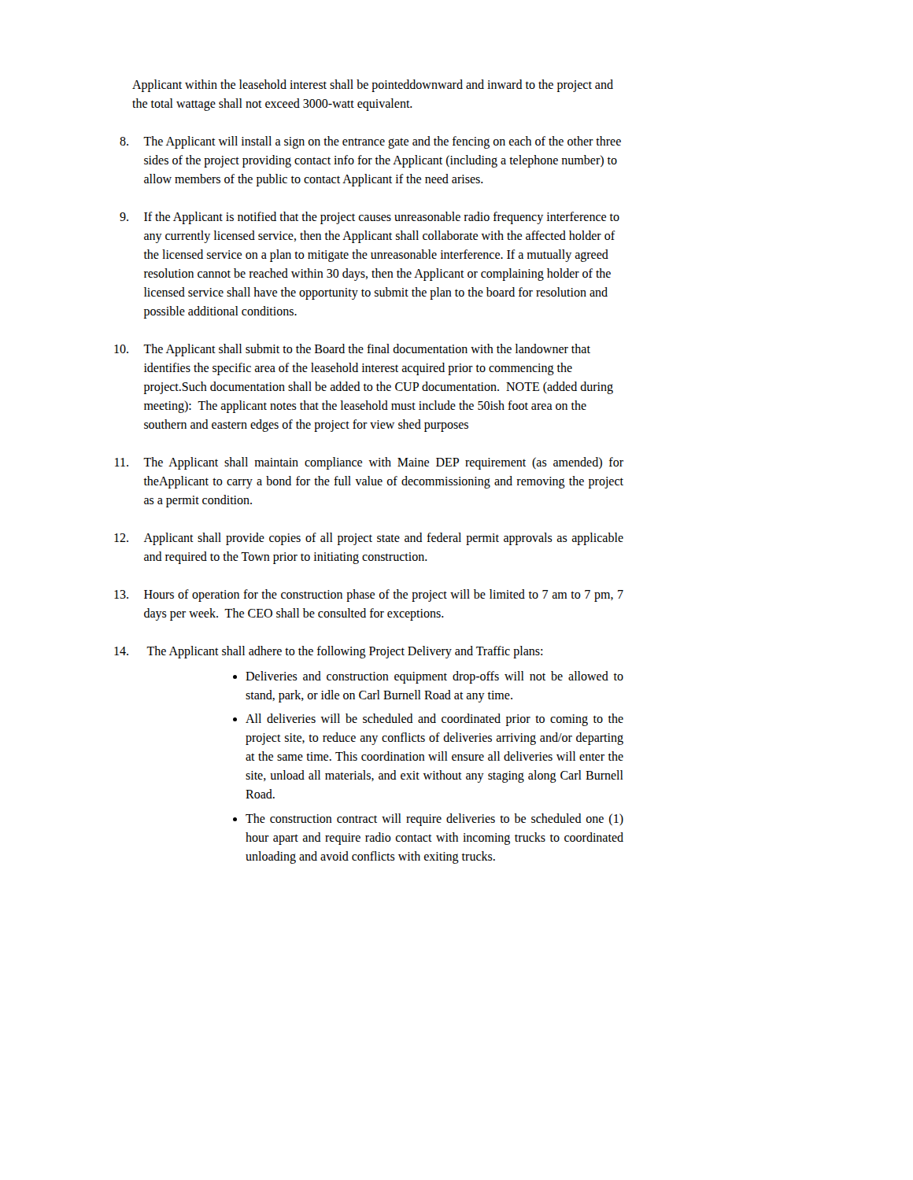Applicant within the leasehold interest shall be pointeddownward and inward to the project and the total wattage shall not exceed 3000-watt equivalent.
The Applicant will install a sign on the entrance gate and the fencing on each of the other three sides of the project providing contact info for the Applicant (including a telephone number) to allow members of the public to contact Applicant if the need arises.
If the Applicant is notified that the project causes unreasonable radio frequency interference to any currently licensed service, then the Applicant shall collaborate with the affected holder of the licensed service on a plan to mitigate the unreasonable interference. If a mutually agreed resolution cannot be reached within 30 days, then the Applicant or complaining holder of the licensed service shall have the opportunity to submit the plan to the board for resolution and possible additional conditions.
The Applicant shall submit to the Board the final documentation with the landowner that identifies the specific area of the leasehold interest acquired prior to commencing the project.Such documentation shall be added to the CUP documentation. NOTE (added during meeting): The applicant notes that the leasehold must include the 50ish foot area on the southern and eastern edges of the project for view shed purposes
The Applicant shall maintain compliance with Maine DEP requirement (as amended) for theApplicant to carry a bond for the full value of decommissioning and removing the project as a permit condition.
Applicant shall provide copies of all project state and federal permit approvals as applicable and required to the Town prior to initiating construction.
Hours of operation for the construction phase of the project will be limited to 7 am to 7 pm, 7 days per week. The CEO shall be consulted for exceptions.
The Applicant shall adhere to the following Project Delivery and Traffic plans:
Deliveries and construction equipment drop-offs will not be allowed to stand, park, or idle on Carl Burnell Road at any time.
All deliveries will be scheduled and coordinated prior to coming to the project site, to reduce any conflicts of deliveries arriving and/or departing at the same time. This coordination will ensure all deliveries will enter the site, unload all materials, and exit without any staging along Carl Burnell Road.
The construction contract will require deliveries to be scheduled one (1) hour apart and require radio contact with incoming trucks to coordinated unloading and avoid conflicts with exiting trucks.